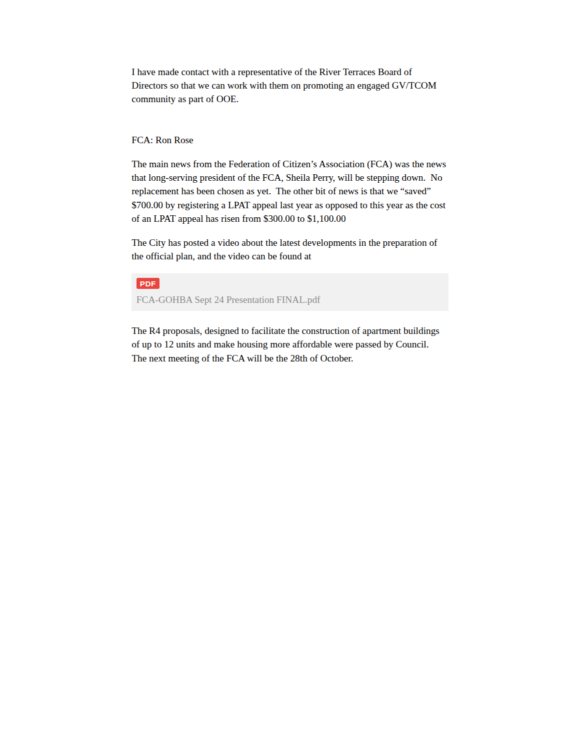I have made contact with a representative of the River Terraces Board of Directors so that we can work with them on promoting an engaged GV/TCOM community as part of OOE.
FCA: Ron Rose
The main news from the Federation of Citizen’s Association (FCA) was the news that long-serving president of the FCA, Sheila Perry, will be stepping down. No replacement has been chosen as yet. The other bit of news is that we “saved” $700.00 by registering a LPAT appeal last year as opposed to this year as the cost of an LPAT appeal has risen from $300.00 to $1,100.00
The City has posted a video about the latest developments in the preparation of the official plan, and the video can be found at
PDF FCA-GOHBA Sept 24 Presentation FINAL.pdf
The R4 proposals, designed to facilitate the construction of apartment buildings of up to 12 units and make housing more affordable were passed by Council.
The next meeting of the FCA will be the 28th of October.